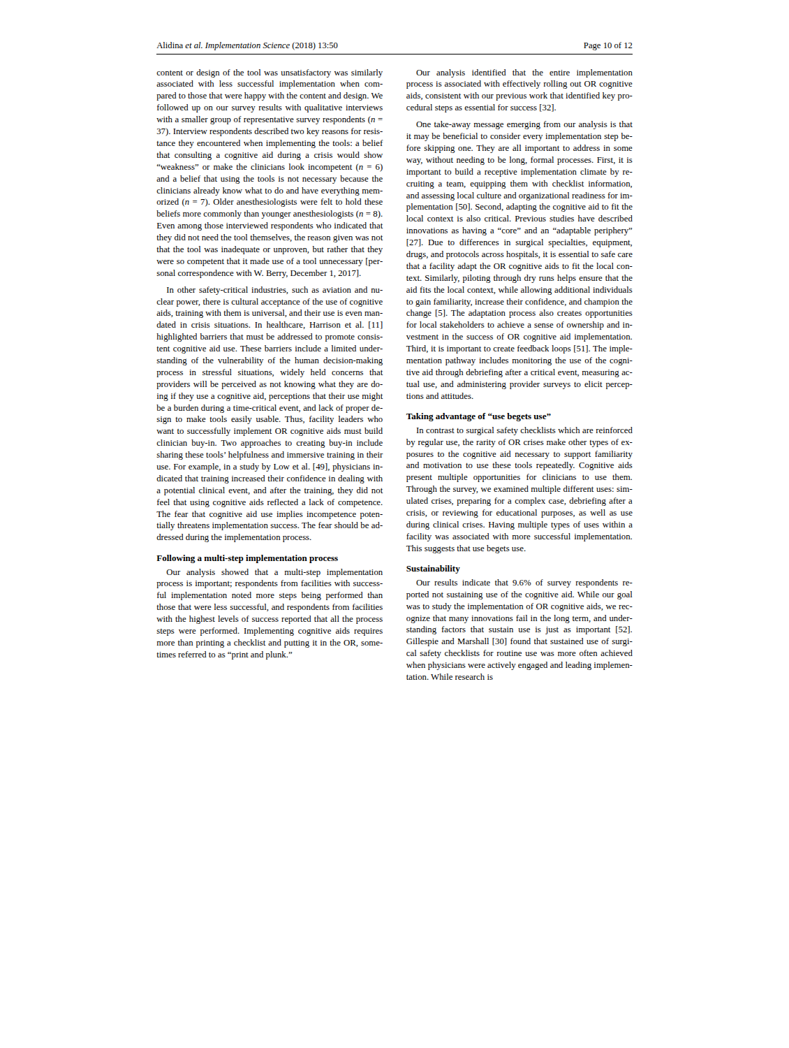Alidina et al. Implementation Science (2018) 13:50
Page 10 of 12
content or design of the tool was unsatisfactory was similarly associated with less successful implementation when compared to those that were happy with the content and design. We followed up on our survey results with qualitative interviews with a smaller group of representative survey respondents (n = 37). Interview respondents described two key reasons for resistance they encountered when implementing the tools: a belief that consulting a cognitive aid during a crisis would show “weakness” or make the clinicians look incompetent (n = 6) and a belief that using the tools is not necessary because the clinicians already know what to do and have everything memorized (n = 7). Older anesthesiologists were felt to hold these beliefs more commonly than younger anesthesiologists (n = 8). Even among those interviewed respondents who indicated that they did not need the tool themselves, the reason given was not that the tool was inadequate or unproven, but rather that they were so competent that it made use of a tool unnecessary [personal correspondence with W. Berry, December 1, 2017].
In other safety-critical industries, such as aviation and nuclear power, there is cultural acceptance of the use of cognitive aids, training with them is universal, and their use is even mandated in crisis situations. In healthcare, Harrison et al. [11] highlighted barriers that must be addressed to promote consistent cognitive aid use. These barriers include a limited understanding of the vulnerability of the human decision-making process in stressful situations, widely held concerns that providers will be perceived as not knowing what they are doing if they use a cognitive aid, perceptions that their use might be a burden during a time-critical event, and lack of proper design to make tools easily usable. Thus, facility leaders who want to successfully implement OR cognitive aids must build clinician buy-in. Two approaches to creating buy-in include sharing these tools’ helpfulness and immersive training in their use. For example, in a study by Low et al. [49], physicians indicated that training increased their confidence in dealing with a potential clinical event, and after the training, they did not feel that using cognitive aids reflected a lack of competence. The fear that cognitive aid use implies incompetence potentially threatens implementation success. The fear should be addressed during the implementation process.
Following a multi-step implementation process
Our analysis showed that a multi-step implementation process is important; respondents from facilities with successful implementation noted more steps being performed than those that were less successful, and respondents from facilities with the highest levels of success reported that all the process steps were performed. Implementing cognitive aids requires more than printing a checklist and putting it in the OR, sometimes referred to as “print and plunk.”
Our analysis identified that the entire implementation process is associated with effectively rolling out OR cognitive aids, consistent with our previous work that identified key procedural steps as essential for success [32].
One take-away message emerging from our analysis is that it may be beneficial to consider every implementation step before skipping one. They are all important to address in some way, without needing to be long, formal processes. First, it is important to build a receptive implementation climate by recruiting a team, equipping them with checklist information, and assessing local culture and organizational readiness for implementation [50]. Second, adapting the cognitive aid to fit the local context is also critical. Previous studies have described innovations as having a “core” and an “adaptable periphery” [27]. Due to differences in surgical specialties, equipment, drugs, and protocols across hospitals, it is essential to safe care that a facility adapt the OR cognitive aids to fit the local context. Similarly, piloting through dry runs helps ensure that the aid fits the local context, while allowing additional individuals to gain familiarity, increase their confidence, and champion the change [5]. The adaptation process also creates opportunities for local stakeholders to achieve a sense of ownership and investment in the success of OR cognitive aid implementation. Third, it is important to create feedback loops [51]. The implementation pathway includes monitoring the use of the cognitive aid through debriefing after a critical event, measuring actual use, and administering provider surveys to elicit perceptions and attitudes.
Taking advantage of “use begets use”
In contrast to surgical safety checklists which are reinforced by regular use, the rarity of OR crises make other types of exposures to the cognitive aid necessary to support familiarity and motivation to use these tools repeatedly. Cognitive aids present multiple opportunities for clinicians to use them. Through the survey, we examined multiple different uses: simulated crises, preparing for a complex case, debriefing after a crisis, or reviewing for educational purposes, as well as use during clinical crises. Having multiple types of uses within a facility was associated with more successful implementation. This suggests that use begets use.
Sustainability
Our results indicate that 9.6% of survey respondents reported not sustaining use of the cognitive aid. While our goal was to study the implementation of OR cognitive aids, we recognize that many innovations fail in the long term, and understanding factors that sustain use is just as important [52]. Gillespie and Marshall [30] found that sustained use of surgical safety checklists for routine use was more often achieved when physicians were actively engaged and leading implementation. While research is